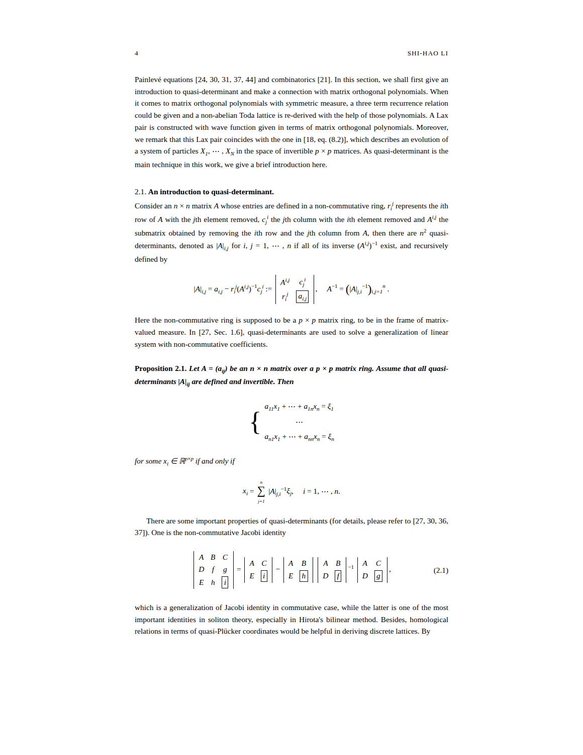4 SHI-HAO LI
Painlevé equations [24, 30, 31, 37, 44] and combinatorics [21]. In this section, we shall first give an introduction to quasi-determinant and make a connection with matrix orthogonal polynomials. When it comes to matrix orthogonal polynomials with symmetric measure, a three term recurrence relation could be given and a non-abelian Toda lattice is re-derived with the help of those polynomials. A Lax pair is constructed with wave function given in terms of matrix orthogonal polynomials. Moreover, we remark that this Lax pair coincides with the one in [18, eq. (8.2)], which describes an evolution of a system of particles X1, ⋯ , XN in the space of invertible p × p matrices. As quasi-determinant is the main technique in this work, we give a brief introduction here.
2.1. An introduction to quasi-determinant.
Consider an n × n matrix A whose entries are defined in a non-commutative ring, rij represents the ith row of A with the jth element removed, cji the jth column with the ith element removed and Ai,j the submatrix obtained by removing the ith row and the jth column from A, then there are n2 quasi-determinants, denoted as |A|i,j for i, j = 1, ⋯ , n if all of its inverse (Ai,j)−1 exist, and recursively defined by
|A|i,j = ai,j − rij(Ai,j)−1cji :=
| A i,j | c j i |
| r i j | a i,j |
, A−1 = (|A|j,i−1)i,j=1n .
Here the non-commutative ring is supposed to be a p × p matrix ring, to be in the frame of matrix-valued measure. In [27, Sec. 1.6], quasi-determinants are used to solve a generalization of linear system with non-commutative coefficients.
Proposition 2.1. Let A = (aij) be an n × n matrix over a p × p matrix ring. Assume that all quasi-determinants |A|ij are defined and invertible. Then
{
a11x1 + ⋯ + a1nxn = ξ1
⋯
an1x1 + ⋯ + annxn = ξn
for some xi ∈ ℝp×p if and only if
xi = n ∑ j=1 |A|j,i−1ξj, i = 1, ⋯ , n.
There are some important properties of quasi-determinants (for details, please refer to [27, 30, 36, 37]). One is the non-commutative Jacobi identity
| A | B | C |
| D | f | g |
| E | h | i |
=
| A | C |
| E | i |
−
| A | B |
| E | h |
| A | B |
| D | f |
−1
| A | C |
| D | g |
, (2.1)
which is a generalization of Jacobi identity in commutative case, while the latter is one of the most important identities in soliton theory, especially in Hirota's bilinear method. Besides, homological relations in terms of quasi-Plücker coordinates would be helpful in deriving discrete lattices. By